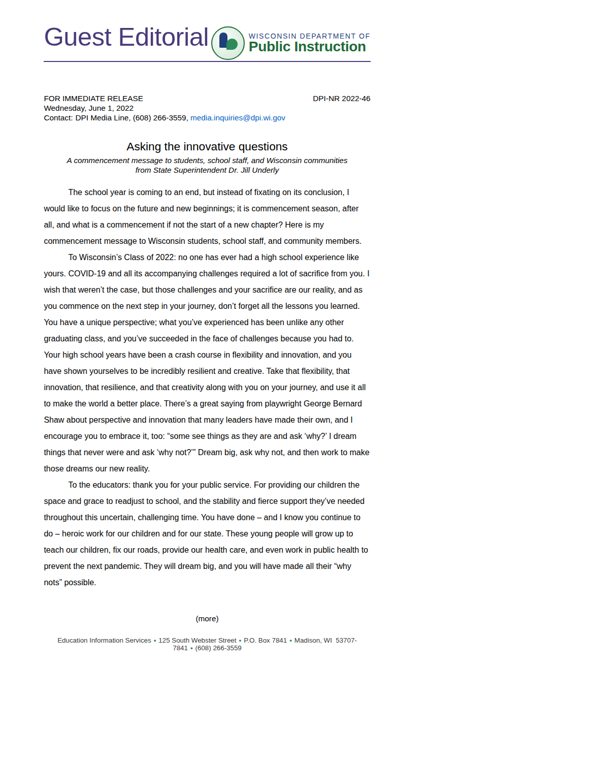Guest Editorial
Wisconsin Department of
Public Instruction
FOR IMMEDIATE RELEASE DPI-NR 2022-46
Wednesday, June 1, 2022
Contact: DPI Media Line, (608) 266-3559, media.inquiries@dpi.wi.gov
Asking the innovative questions
A commencement message to students, school staff, and Wisconsin communities
from State Superintendent Dr. Jill Underly
The school year is coming to an end, but instead of fixating on its conclusion, I would like to focus on the future and new beginnings; it is commencement season, after all, and what is a commencement if not the start of a new chapter? Here is my commencement message to Wisconsin students, school staff, and community members.
To Wisconsin’s Class of 2022: no one has ever had a high school experience like yours. COVID-19 and all its accompanying challenges required a lot of sacrifice from you. I wish that weren’t the case, but those challenges and your sacrifice are our reality, and as you commence on the next step in your journey, don’t forget all the lessons you learned. You have a unique perspective; what you’ve experienced has been unlike any other graduating class, and you’ve succeeded in the face of challenges because you had to. Your high school years have been a crash course in flexibility and innovation, and you have shown yourselves to be incredibly resilient and creative. Take that flexibility, that innovation, that resilience, and that creativity along with you on your journey, and use it all to make the world a better place. There’s a great saying from playwright George Bernard Shaw about perspective and innovation that many leaders have made their own, and I encourage you to embrace it, too: “some see things as they are and ask ‘why?’ I dream things that never were and ask ‘why not?’” Dream big, ask why not, and then work to make those dreams our new reality.
To the educators: thank you for your public service. For providing our children the space and grace to readjust to school, and the stability and fierce support they’ve needed throughout this uncertain, challenging time. You have done – and I know you continue to do – heroic work for our children and for our state. These young people will grow up to teach our children, fix our roads, provide our health care, and even work in public health to prevent the next pandemic. They will dream big, and you will have made all their “why nots” possible.
(more)
Education Information Services•125 South Webster Street•P.O. Box 7841•Madison, WI 53707-7841•(608) 266-3559